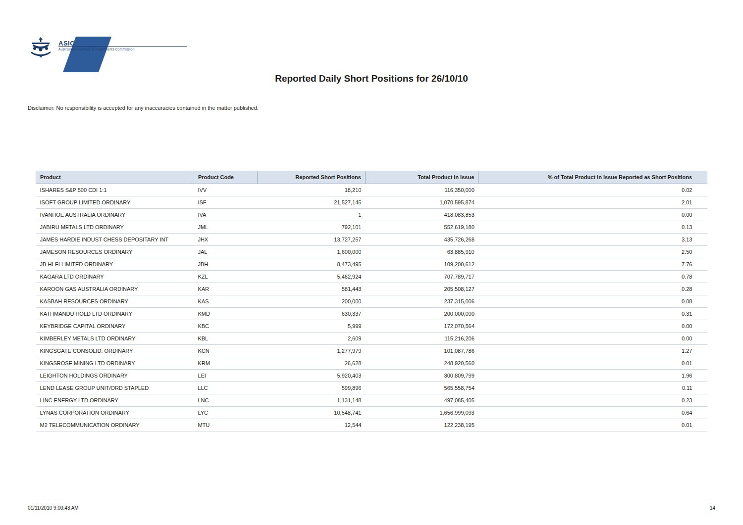ASIC
Australian Securities & Investments Commission
Reported Daily Short Positions for 26/10/10
Disclaimer: No responsibility is accepted for any inaccuracies contained in the matter published.
| Product | Product Code | Reported Short Positions | Total Product in Issue | % of Total Product in Issue Reported as Short Positions |
| --- | --- | --- | --- | --- |
| ISHARES S&P 500 CDI 1:1 | IVV | 18,210 | 116,350,000 | 0.02 |
| ISOFT GROUP LIMITED ORDINARY | ISF | 21,527,145 | 1,070,595,874 | 2.01 |
| IVANHOE AUSTRALIA ORDINARY | IVA | 1 | 418,083,853 | 0.00 |
| JABIRU METALS LTD ORDINARY | JML | 792,101 | 552,619,180 | 0.13 |
| JAMES HARDIE INDUST CHESS DEPOSITARY INT | JHX | 13,727,257 | 435,726,268 | 3.13 |
| JAMESON RESOURCES ORDINARY | JAL | 1,600,000 | 63,885,910 | 2.50 |
| JB HI-FI LIMITED ORDINARY | JBH | 8,473,495 | 109,200,612 | 7.76 |
| KAGARA LTD ORDINARY | KZL | 5,462,924 | 707,789,717 | 0.78 |
| KAROON GAS AUSTRALIA ORDINARY | KAR | 581,443 | 205,508,127 | 0.28 |
| KASBAH RESOURCES ORDINARY | KAS | 200,000 | 237,315,006 | 0.08 |
| KATHMANDU HOLD LTD ORDINARY | KMD | 630,337 | 200,000,000 | 0.31 |
| KEYBRIDGE CAPITAL ORDINARY | KBC | 5,999 | 172,070,564 | 0.00 |
| KIMBERLEY METALS LTD ORDINARY | KBL | 2,609 | 115,216,206 | 0.00 |
| KINGSGATE CONSOLID. ORDINARY | KCN | 1,277,979 | 101,087,786 | 1.27 |
| KINGSROSE MINING LTD ORDINARY | KRM | 26,628 | 248,920,560 | 0.01 |
| LEIGHTON HOLDINGS ORDINARY | LEI | 5,920,403 | 300,809,799 | 1.96 |
| LEND LEASE GROUP UNIT/ORD STAPLED | LLC | 599,896 | 565,558,754 | 0.11 |
| LINC ENERGY LTD ORDINARY | LNC | 1,131,148 | 497,085,405 | 0.23 |
| LYNAS CORPORATION ORDINARY | LYC | 10,548,741 | 1,656,999,093 | 0.64 |
| M2 TELECOMMUNICATION ORDINARY | MTU | 12,544 | 122,238,195 | 0.01 |
01/11/2010 9:00:43 AM
14